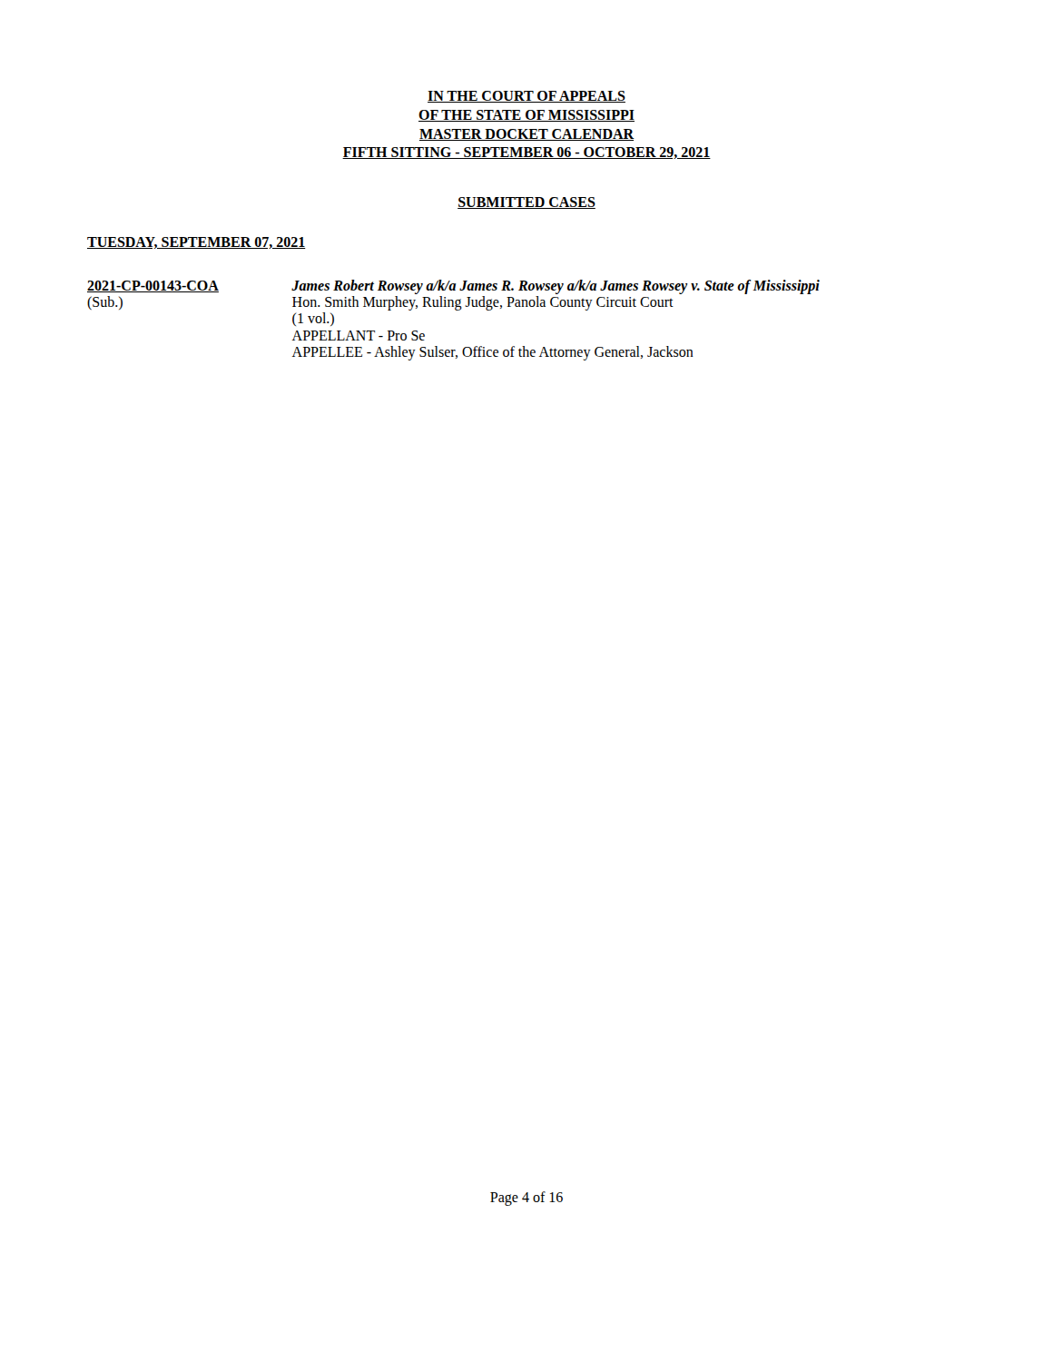IN THE COURT OF APPEALS
OF THE STATE OF MISSISSIPPI
MASTER DOCKET CALENDAR
FIFTH SITTING - SEPTEMBER 06 - OCTOBER 29, 2021
SUBMITTED CASES
TUESDAY, SEPTEMBER 07, 2021
| 2021-CP-00143-COA | James Robert Rowsey a/k/a James R. Rowsey a/k/a James Rowsey v. State of Mississippi |
| (Sub.) | Hon. Smith Murphey, Ruling Judge, Panola County Circuit Court (1 vol.) APPELLANT - Pro Se APPELLEE - Ashley Sulser, Office of the Attorney General, Jackson |
Page 4 of 16